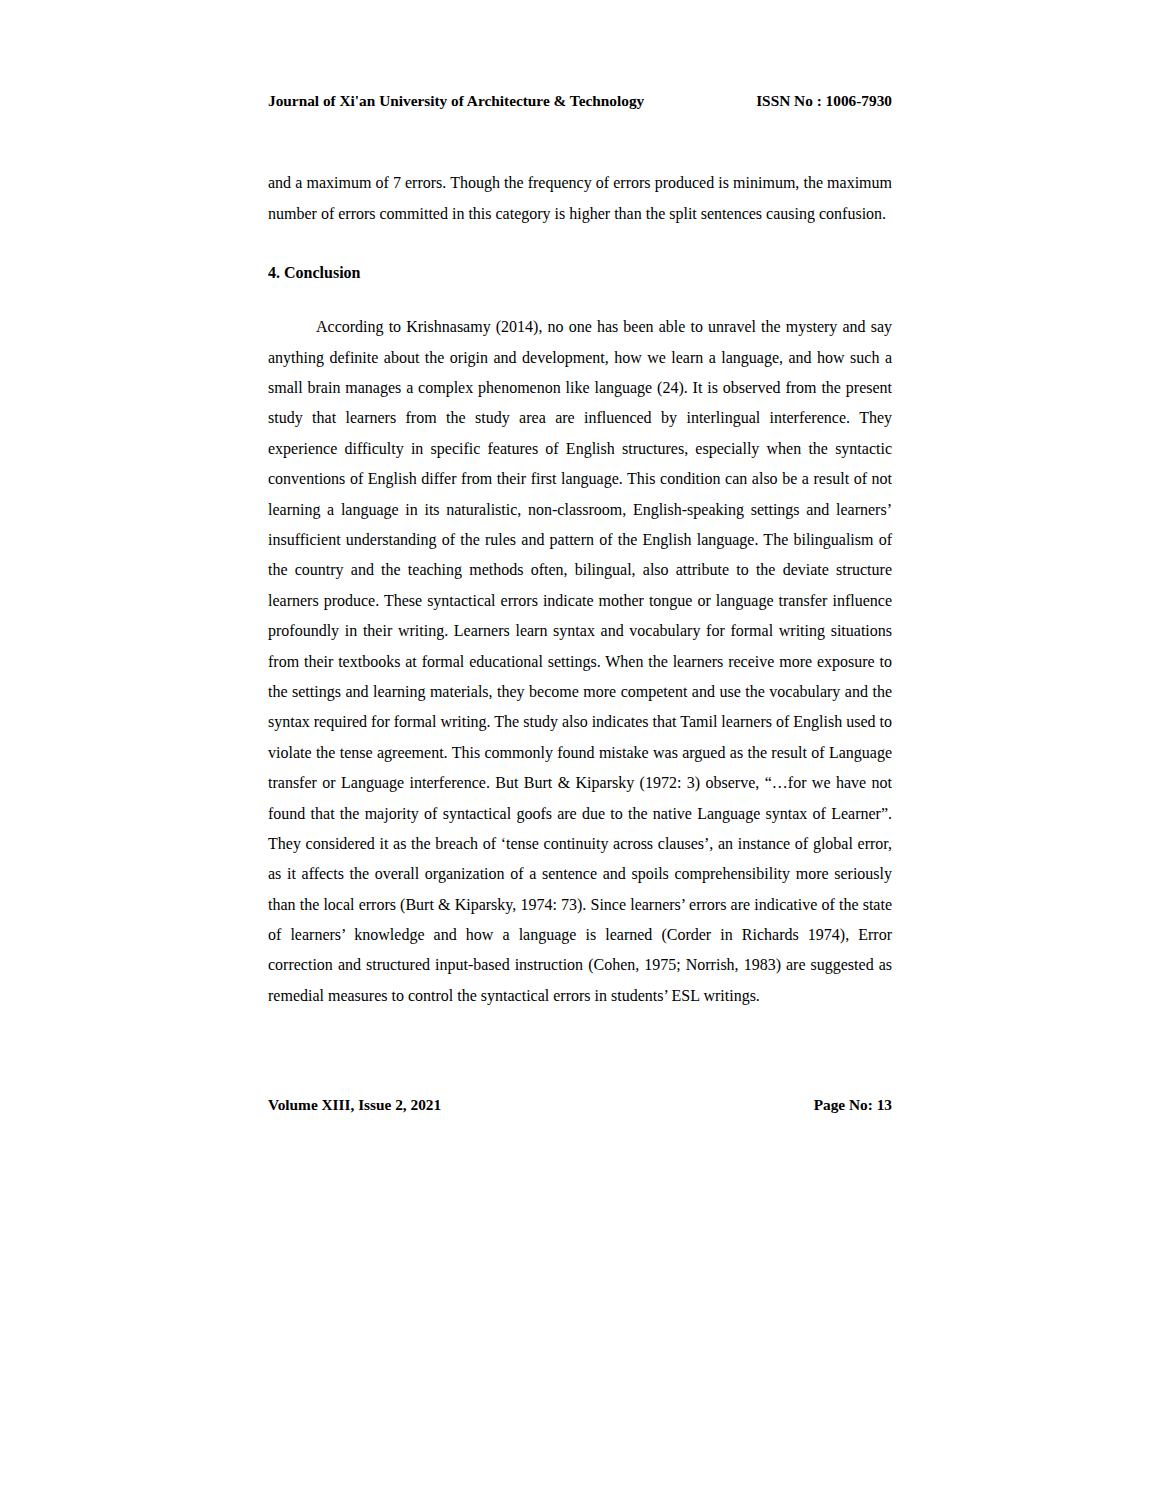Journal of Xi'an University of Architecture & Technology ISSN No : 1006-7930
and a maximum of 7 errors. Though the frequency of errors produced is minimum, the maximum number of errors committed in this category is higher than the split sentences causing confusion.
4. Conclusion
According to Krishnasamy (2014), no one has been able to unravel the mystery and say anything definite about the origin and development, how we learn a language, and how such a small brain manages a complex phenomenon like language (24). It is observed from the present study that learners from the study area are influenced by interlingual interference. They experience difficulty in specific features of English structures, especially when the syntactic conventions of English differ from their first language. This condition can also be a result of not learning a language in its naturalistic, non-classroom, English-speaking settings and learners’ insufficient understanding of the rules and pattern of the English language. The bilingualism of the country and the teaching methods often, bilingual, also attribute to the deviate structure learners produce. These syntactical errors indicate mother tongue or language transfer influence profoundly in their writing. Learners learn syntax and vocabulary for formal writing situations from their textbooks at formal educational settings. When the learners receive more exposure to the settings and learning materials, they become more competent and use the vocabulary and the syntax required for formal writing. The study also indicates that Tamil learners of English used to violate the tense agreement. This commonly found mistake was argued as the result of Language transfer or Language interference. But Burt & Kiparsky (1972: 3) observe, “…for we have not found that the majority of syntactical goofs are due to the native Language syntax of Learner”. They considered it as the breach of ‘tense continuity across clauses’, an instance of global error, as it affects the overall organization of a sentence and spoils comprehensibility more seriously than the local errors (Burt & Kiparsky, 1974: 73). Since learners’ errors are indicative of the state of learners’ knowledge and how a language is learned (Corder in Richards 1974), Error correction and structured input-based instruction (Cohen, 1975; Norrish, 1983) are suggested as remedial measures to control the syntactical errors in students’ ESL writings.
Volume XIII, Issue 2, 2021 Page No: 13